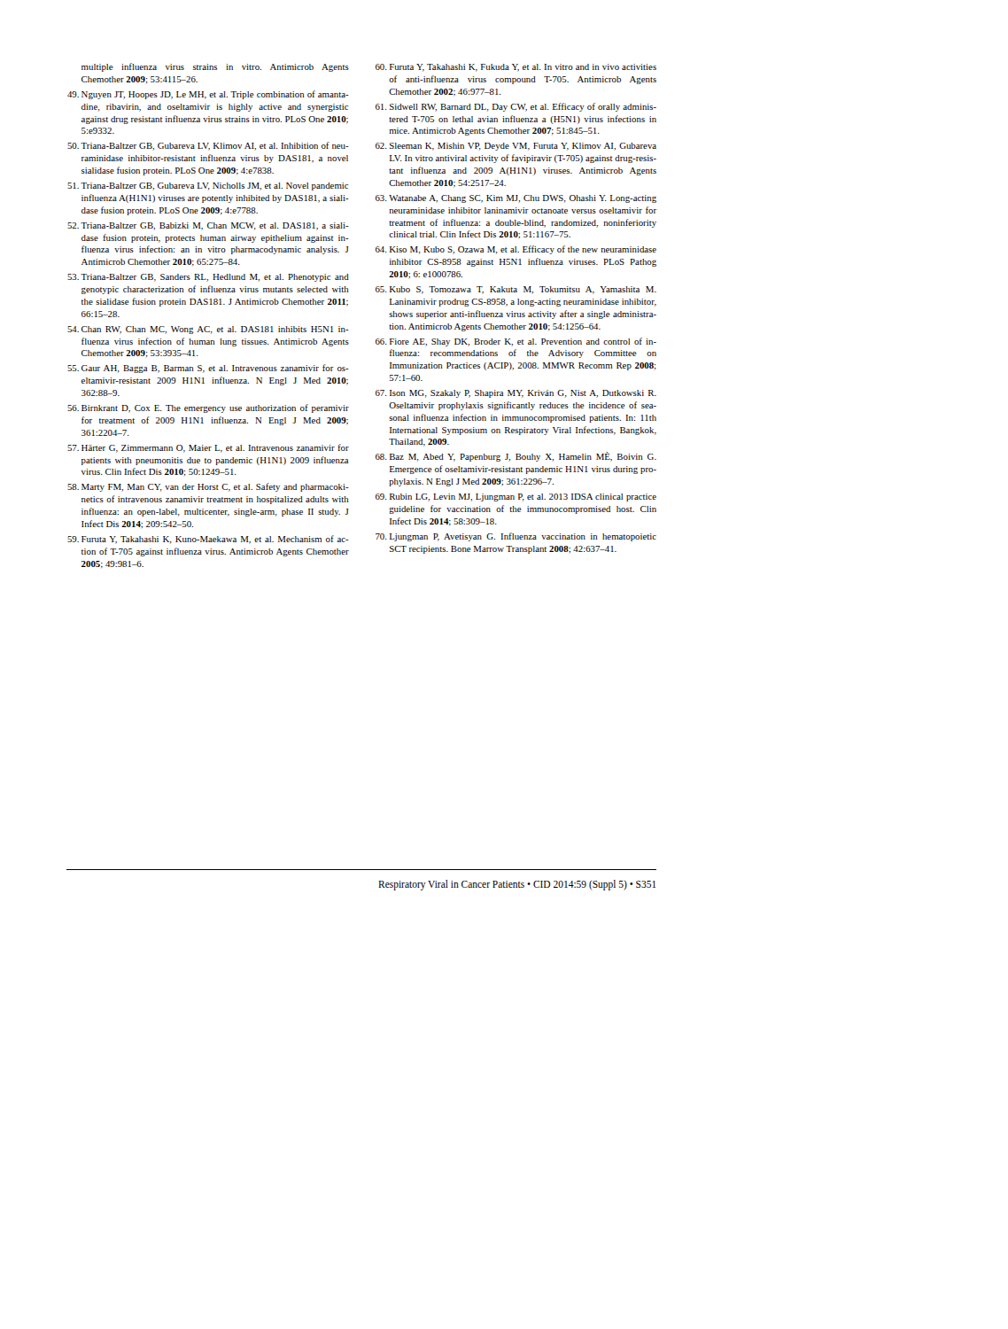multiple influenza virus strains in vitro. Antimicrob Agents Chemother 2009; 53:4115–26.
49. Nguyen JT, Hoopes JD, Le MH, et al. Triple combination of amantadine, ribavirin, and oseltamivir is highly active and synergistic against drug resistant influenza virus strains in vitro. PLoS One 2010; 5:e9332.
50. Triana-Baltzer GB, Gubareva LV, Klimov AI, et al. Inhibition of neuraminidase inhibitor-resistant influenza virus by DAS181, a novel sialidase fusion protein. PLoS One 2009; 4:e7838.
51. Triana-Baltzer GB, Gubareva LV, Nicholls JM, et al. Novel pandemic influenza A(H1N1) viruses are potently inhibited by DAS181, a sialidase fusion protein. PLoS One 2009; 4:e7788.
52. Triana-Baltzer GB, Babizki M, Chan MCW, et al. DAS181, a sialidase fusion protein, protects human airway epithelium against influenza virus infection: an in vitro pharmacodynamic analysis. J Antimicrob Chemother 2010; 65:275–84.
53. Triana-Baltzer GB, Sanders RL, Hedlund M, et al. Phenotypic and genotypic characterization of influenza virus mutants selected with the sialidase fusion protein DAS181. J Antimicrob Chemother 2011; 66:15–28.
54. Chan RW, Chan MC, Wong AC, et al. DAS181 inhibits H5N1 influenza virus infection of human lung tissues. Antimicrob Agents Chemother 2009; 53:3935–41.
55. Gaur AH, Bagga B, Barman S, et al. Intravenous zanamivir for oseltamivir-resistant 2009 H1N1 influenza. N Engl J Med 2010; 362:88–9.
56. Birnkrant D, Cox E. The emergency use authorization of peramivir for treatment of 2009 H1N1 influenza. N Engl J Med 2009; 361:2204–7.
57. Härter G, Zimmermann O, Maier L, et al. Intravenous zanamivir for patients with pneumonitis due to pandemic (H1N1) 2009 influenza virus. Clin Infect Dis 2010; 50:1249–51.
58. Marty FM, Man CY, van der Horst C, et al. Safety and pharmacokinetics of intravenous zanamivir treatment in hospitalized adults with influenza: an open-label, multicenter, single-arm, phase II study. J Infect Dis 2014; 209:542–50.
59. Furuta Y, Takahashi K, Kuno-Maekawa M, et al. Mechanism of action of T-705 against influenza virus. Antimicrob Agents Chemother 2005; 49:981–6.
60. Furuta Y, Takahashi K, Fukuda Y, et al. In vitro and in vivo activities of anti-influenza virus compound T-705. Antimicrob Agents Chemother 2002; 46:977–81.
61. Sidwell RW, Barnard DL, Day CW, et al. Efficacy of orally administered T-705 on lethal avian influenza a (H5N1) virus infections in mice. Antimicrob Agents Chemother 2007; 51:845–51.
62. Sleeman K, Mishin VP, Deyde VM, Furuta Y, Klimov AI, Gubareva LV. In vitro antiviral activity of favipiravir (T-705) against drug-resistant influenza and 2009 A(H1N1) viruses. Antimicrob Agents Chemother 2010; 54:2517–24.
63. Watanabe A, Chang SC, Kim MJ, Chu DWS, Ohashi Y. Long-acting neuraminidase inhibitor laninamivir octanoate versus oseltamivir for treatment of influenza: a double-blind, randomized, noninferiority clinical trial. Clin Infect Dis 2010; 51:1167–75.
64. Kiso M, Kubo S, Ozawa M, et al. Efficacy of the new neuraminidase inhibitor CS-8958 against H5N1 influenza viruses. PLoS Pathog 2010; 6: e1000786.
65. Kubo S, Tomozawa T, Kakuta M, Tokumitsu A, Yamashita M. Laninamivir prodrug CS-8958, a long-acting neuraminidase inhibitor, shows superior anti-influenza virus activity after a single administration. Antimicrob Agents Chemother 2010; 54:1256–64.
66. Fiore AE, Shay DK, Broder K, et al. Prevention and control of influenza: recommendations of the Advisory Committee on Immunization Practices (ACIP), 2008. MMWR Recomm Rep 2008; 57:1–60.
67. Ison MG, Szakaly P, Shapira MY, Kriván G, Nist A, Dutkowski R. Oseltamivir prophylaxis significantly reduces the incidence of seasonal influenza infection in immunocompromised patients. In: 11th International Symposium on Respiratory Viral Infections, Bangkok, Thailand, 2009.
68. Baz M, Abed Y, Papenburg J, Bouhy X, Hamelin MÈ, Boivin G. Emergence of oseltamivir-resistant pandemic H1N1 virus during prophylaxis. N Engl J Med 2009; 361:2296–7.
69. Rubin LG, Levin MJ, Ljungman P, et al. 2013 IDSA clinical practice guideline for vaccination of the immunocompromised host. Clin Infect Dis 2014; 58:309–18.
70. Ljungman P, Avetisyan G. Influenza vaccination in hematopoietic SCT recipients. Bone Marrow Transplant 2008; 42:637–41.
Respiratory Viral in Cancer Patients • CID 2014:59 (Suppl 5) • S351